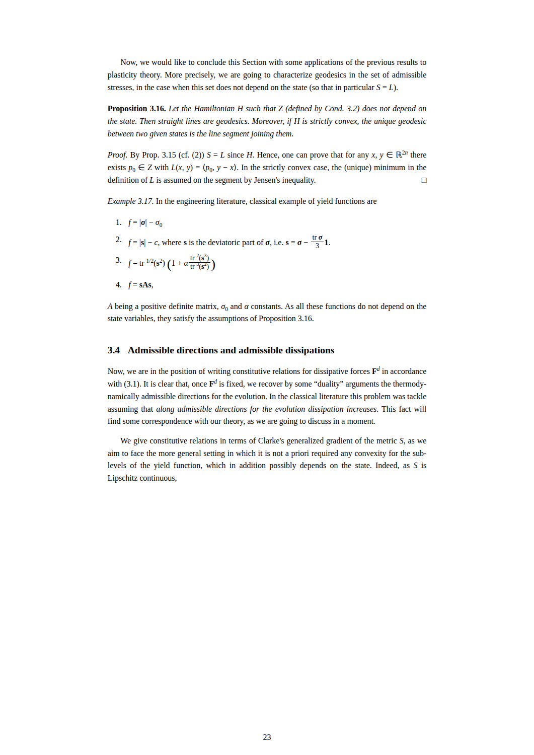Now, we would like to conclude this Section with some applications of the previous results to plasticity theory. More precisely, we are going to characterize geodesics in the set of admissible stresses, in the case when this set does not depend on the state (so that in particular S = L).
Proposition 3.16. Let the Hamiltonian H such that Z (defined by Cond. 3.2) does not depend on the state. Then straight lines are geodesics. Moreover, if H is strictly convex, the unique geodesic between two given states is the line segment joining them.
Proof. By Prop. 3.15 (cf. (2)) S = L since H. Hence, one can prove that for any x, y ∈ ℝ2n there exists p0 ∈ Z with L(x, y) = ⟨p0, y − x⟩. In the strictly convex case, the (unique) minimum in the definition of L is assumed on the segment by Jensen's inequality. □
Example 3.17. In the engineering literature, classical example of yield functions are
f = |σ| − σ0
f = |s| − c, where s is the deviatoric part of σ, i.e. s = σ − tr σ 31.
f = tr 1/2(s2) (1 + αtr 2(s3) tr 3(s2))
f = sAs,
A being a positive definite matrix, σ0 and α constants. As all these functions do not depend on the state variables, they satisfy the assumptions of Proposition 3.16.
3.4 Admissible directions and admissible dissipations
Now, we are in the position of writing constitutive relations for dissipative forces Fd in accordance with (3.1). It is clear that, once Fd is fixed, we recover by some “duality” arguments the thermodynamically admissible directions for the evolution. In the classical literature this problem was tackle assuming that along admissible directions for the evolution dissipation increases. This fact will find some correspondence with our theory, as we are going to discuss in a moment.
We give constitutive relations in terms of Clarke's generalized gradient of the metric S, as we aim to face the more general setting in which it is not a priori required any convexity for the sublevels of the yield function, which in addition possibly depends on the state. Indeed, as S is Lipschitz continuous,
23